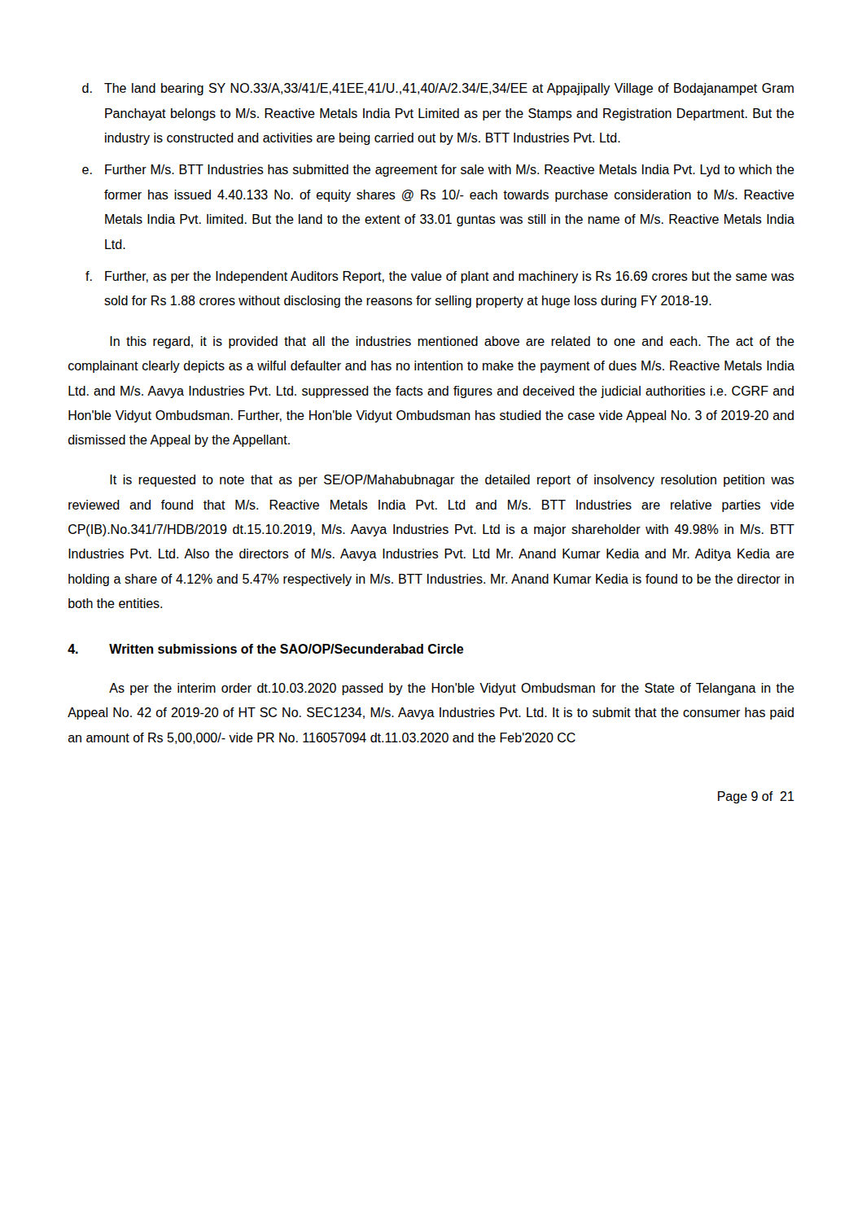The land bearing SY NO.33/A,33/41/E,41EE,41/U.,41,40/A/2.34/E,34/EE at Appajipally Village of Bodajanampet Gram Panchayat belongs to M/s. Reactive Metals India Pvt Limited as per the Stamps and Registration Department. But the industry is constructed and activities are being carried out by M/s. BTT Industries Pvt. Ltd.
Further M/s. BTT Industries has submitted the agreement for sale with M/s. Reactive Metals India Pvt. Lyd to which the former has issued 4.40.133 No. of equity shares @ Rs 10/- each towards purchase consideration to M/s. Reactive Metals India Pvt. limited. But the land to the extent of 33.01 guntas was still in the name of M/s. Reactive Metals India Ltd.
Further, as per the Independent Auditors Report, the value of plant and machinery is Rs 16.69 crores but the same was sold for Rs 1.88 crores without disclosing the reasons for selling property at huge loss during FY 2018-19.
In this regard, it is provided that all the industries mentioned above are related to one and each. The act of the complainant clearly depicts as a wilful defaulter and has no intention to make the payment of dues M/s. Reactive Metals India Ltd. and M/s. Aavya Industries Pvt. Ltd. suppressed the facts and figures and deceived the judicial authorities i.e. CGRF and Hon'ble Vidyut Ombudsman. Further, the Hon'ble Vidyut Ombudsman has studied the case vide Appeal No. 3 of 2019-20 and dismissed the Appeal by the Appellant.
It is requested to note that as per SE/OP/Mahabubnagar the detailed report of insolvency resolution petition was reviewed and found that M/s. Reactive Metals India Pvt. Ltd and M/s. BTT Industries are relative parties vide CP(IB).No.341/7/HDB/2019 dt.15.10.2019, M/s. Aavya Industries Pvt. Ltd is a major shareholder with 49.98% in M/s. BTT Industries Pvt. Ltd. Also the directors of M/s. Aavya Industries Pvt. Ltd Mr. Anand Kumar Kedia and Mr. Aditya Kedia are holding a share of 4.12% and 5.47% respectively in M/s. BTT Industries. Mr. Anand Kumar Kedia is found to be the director in both the entities.
4. Written submissions of the SAO/OP/Secunderabad Circle
As per the interim order dt.10.03.2020 passed by the Hon'ble Vidyut Ombudsman for the State of Telangana in the Appeal No. 42 of 2019-20 of HT SC No. SEC1234, M/s. Aavya Industries Pvt. Ltd. It is to submit that the consumer has paid an amount of Rs 5,00,000/- vide PR No. 116057094 dt.11.03.2020 and the Feb'2020 CC
Page 9 of 21